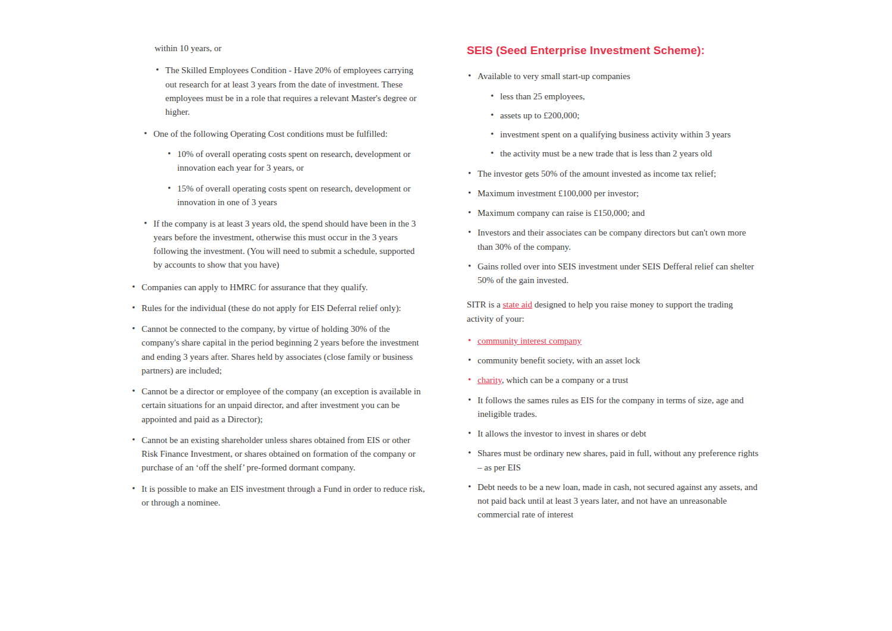within 10 years, or
The Skilled Employees Condition - Have 20% of employees carrying out research for at least 3 years from the date of investment. These employees must be in a role that requires a relevant Master's degree or higher.
One of the following Operating Cost conditions must be fulfilled:
10% of overall operating costs spent on research, development or innovation each year for 3 years, or
15% of overall operating costs spent on research, development or innovation in one of 3 years
If the company is at least 3 years old, the spend should have been in the 3 years before the investment, otherwise this must occur in the 3 years following the investment. (You will need to submit a schedule, supported by accounts to show that you have)
Companies can apply to HMRC for assurance that they qualify.
Rules for the individual (these do not apply for EIS Deferral relief only):
Cannot be connected to the company, by virtue of holding 30% of the company's share capital in the period beginning 2 years before the investment and ending 3 years after. Shares held by associates (close family or business partners) are included;
Cannot be a director or employee of the company (an exception is available in certain situations for an unpaid director, and after investment you can be appointed and paid as a Director);
Cannot be an existing shareholder unless shares obtained from EIS or other Risk Finance Investment, or shares obtained on formation of the company or purchase of an ‘off the shelf’ pre-formed dormant company.
It is possible to make an EIS investment through a Fund in order to reduce risk, or through a nominee.
SEIS (Seed Enterprise Investment Scheme):
Available to very small start-up companies
less than 25 employees,
assets up to £200,000;
investment spent on a qualifying business activity within 3 years
the activity must be a new trade that is less than 2 years old
The investor gets 50% of the amount invested as income tax relief;
Maximum investment £100,000 per investor;
Maximum company can raise is £150,000; and
Investors and their associates can be company directors but can't own more than 30% of the company.
Gains rolled over into SEIS investment under SEIS Defferal relief can shelter 50% of the gain invested.
SITR is a state aid designed to help you raise money to support the trading activity of your:
community interest company
community benefit society, with an asset lock
charity, which can be a company or a trust
It follows the sames rules as EIS for the company in terms of size, age and ineligible trades.
It allows the investor to invest in shares or debt
Shares must be ordinary new shares, paid in full, without any preference rights – as per EIS
Debt needs to be a new loan, made in cash, not secured against any assets, and not paid back until at least 3 years later, and not have an unreasonable commercial rate of interest